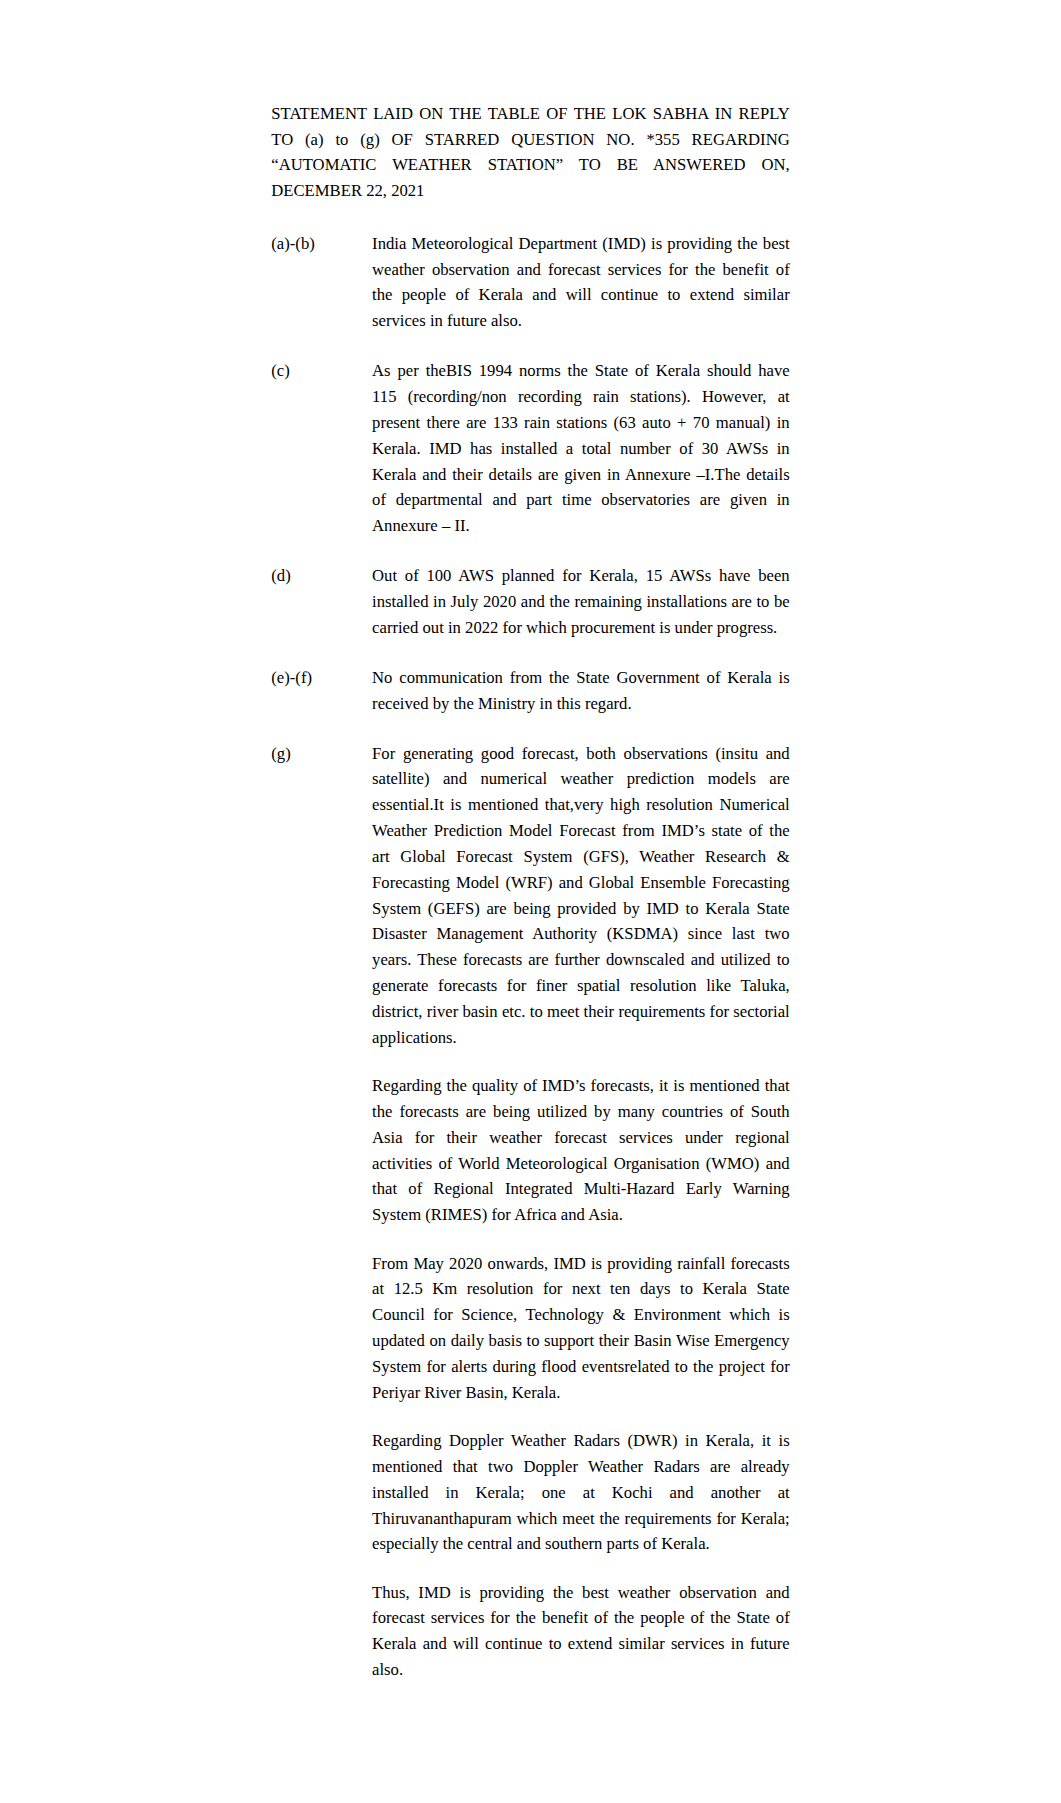STATEMENT LAID ON THE TABLE OF THE LOK SABHA IN REPLY TO (a) to (g) OF STARRED QUESTION NO. *355 REGARDING “AUTOMATIC WEATHER STATION” TO BE ANSWERED ON, DECEMBER 22, 2021
(a)-(b)
India Meteorological Department (IMD) is providing the best weather observation and forecast services for the benefit of the people of Kerala and will continue to extend similar services in future also.
(c)
As per theBIS 1994 norms the State of Kerala should have 115 (recording/non recording rain stations). However, at present there are 133 rain stations (63 auto + 70 manual) in Kerala. IMD has installed a total number of 30 AWSs in Kerala and their details are given in Annexure –I.The details of departmental and part time observatories are given in Annexure – II.
(d)
Out of 100 AWS planned for Kerala, 15 AWSs have been installed in July 2020 and the remaining installations are to be carried out in 2022 for which procurement is under progress.
(e)-(f)
No communication from the State Government of Kerala is received by the Ministry in this regard.
(g)
For generating good forecast, both observations (insitu and satellite) and numerical weather prediction models are essential.It is mentioned that,very high resolution Numerical Weather Prediction Model Forecast from IMD’s state of the art Global Forecast System (GFS), Weather Research & Forecasting Model (WRF) and Global Ensemble Forecasting System (GEFS) are being provided by IMD to Kerala State Disaster Management Authority (KSDMA) since last two years. These forecasts are further downscaled and utilized to generate forecasts for finer spatial resolution like Taluka, district, river basin etc. to meet their requirements for sectorial applications.
Regarding the quality of IMD’s forecasts, it is mentioned that the forecasts are being utilized by many countries of South Asia for their weather forecast services under regional activities of World Meteorological Organisation (WMO) and that of Regional Integrated Multi-Hazard Early Warning System (RIMES) for Africa and Asia.
From May 2020 onwards, IMD is providing rainfall forecasts at 12.5 Km resolution for next ten days to Kerala State Council for Science, Technology & Environment which is updated on daily basis to support their Basin Wise Emergency System for alerts during flood eventsrelated to the project for Periyar River Basin, Kerala.
Regarding Doppler Weather Radars (DWR) in Kerala, it is mentioned that two Doppler Weather Radars are already installed in Kerala; one at Kochi and another at Thiruvananthapuram which meet the requirements for Kerala; especially the central and southern parts of Kerala.
Thus, IMD is providing the best weather observation and forecast services for the benefit of the people of the State of Kerala and will continue to extend similar services in future also.